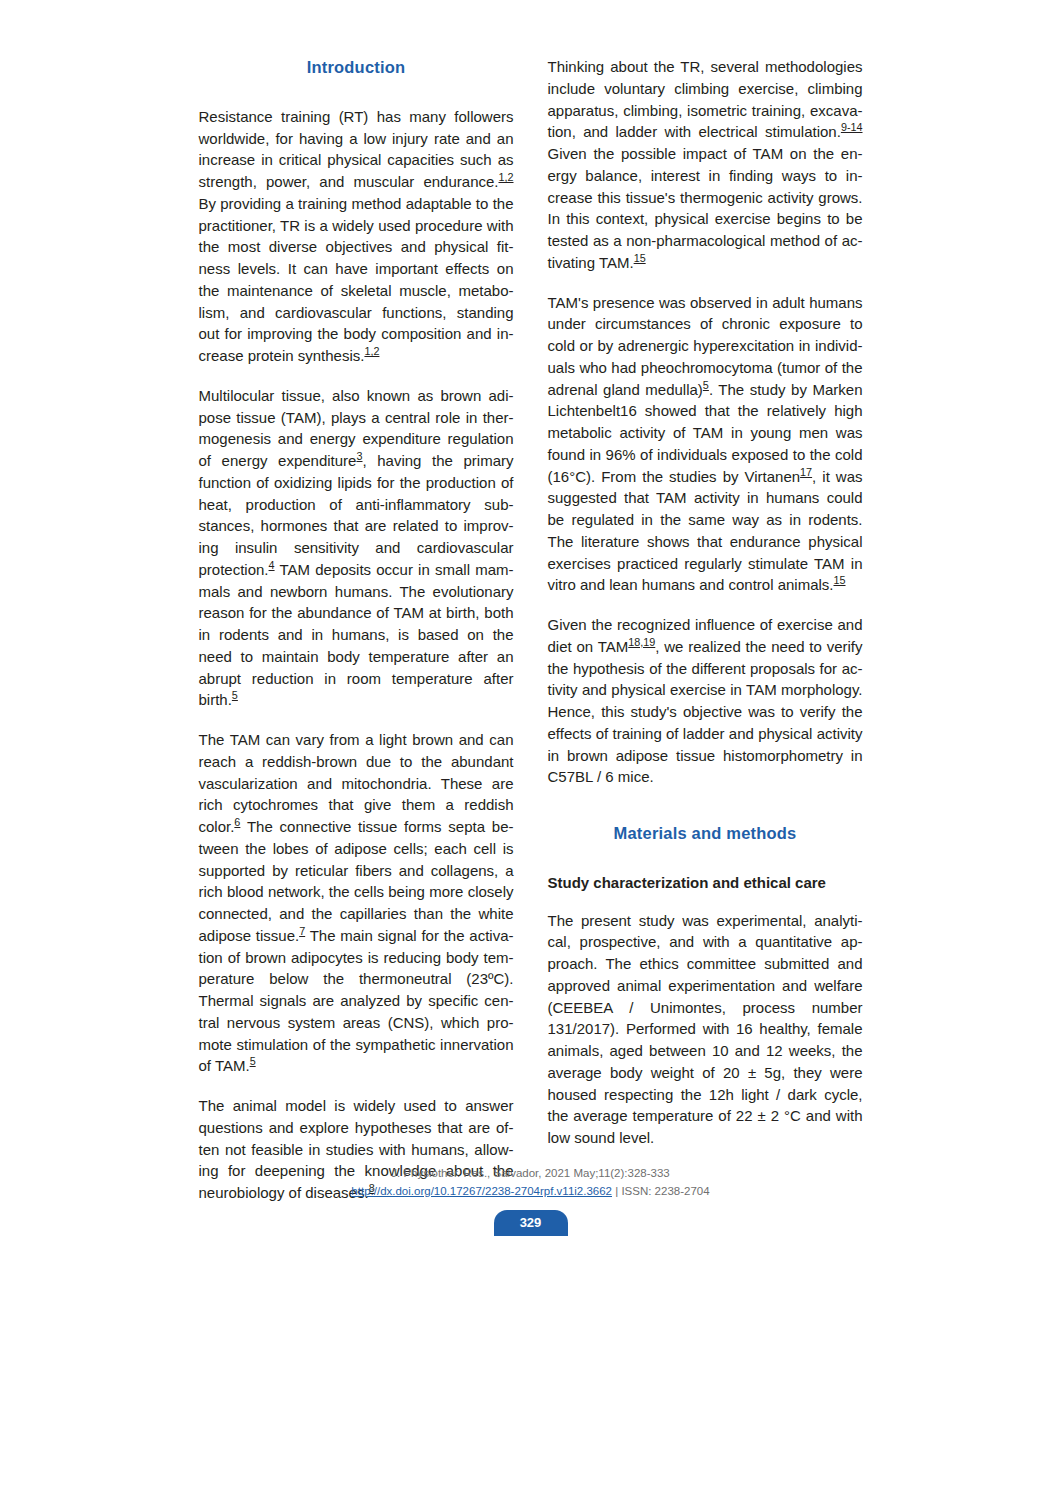Introduction
Resistance training (RT) has many followers worldwide, for having a low injury rate and an increase in critical physical capacities such as strength, power, and muscular endurance.1,2 By providing a training method adaptable to the practitioner, TR is a widely used procedure with the most diverse objectives and physical fitness levels. It can have important effects on the maintenance of skeletal muscle, metabolism, and cardiovascular functions, standing out for improving the body composition and increase protein synthesis.1,2
Multilocular tissue, also known as brown adipose tissue (TAM), plays a central role in thermogenesis and energy expenditure regulation of energy expenditure3, having the primary function of oxidizing lipids for the production of heat, production of anti-inflammatory substances, hormones that are related to improving insulin sensitivity and cardiovascular protection.4 TAM deposits occur in small mammals and newborn humans. The evolutionary reason for the abundance of TAM at birth, both in rodents and in humans, is based on the need to maintain body temperature after an abrupt reduction in room temperature after birth.5
The TAM can vary from a light brown and can reach a reddish-brown due to the abundant vascularization and mitochondria. These are rich cytochromes that give them a reddish color.6 The connective tissue forms septa between the lobes of adipose cells; each cell is supported by reticular fibers and collagens, a rich blood network, the cells being more closely connected, and the capillaries than the white adipose tissue.7 The main signal for the activation of brown adipocytes is reducing body temperature below the thermoneutral (23ºC). Thermal signals are analyzed by specific central nervous system areas (CNS), which promote stimulation of the sympathetic innervation of TAM.5
The animal model is widely used to answer questions and explore hypotheses that are often not feasible in studies with humans, allowing for deepening the knowledge about the neurobiology of diseases.8
Thinking about the TR, several methodologies include voluntary climbing exercise, climbing apparatus, climbing, isometric training, excavation, and ladder with electrical stimulation.9-14 Given the possible impact of TAM on the energy balance, interest in finding ways to increase this tissue's thermogenic activity grows. In this context, physical exercise begins to be tested as a non-pharmacological method of activating TAM.15
TAM's presence was observed in adult humans under circumstances of chronic exposure to cold or by adrenergic hyperexcitation in individuals who had pheochromocytoma (tumor of the adrenal gland medulla)5. The study by Marken Lichtenbelt16 showed that the relatively high metabolic activity of TAM in young men was found in 96% of individuals exposed to the cold (16°C). From the studies by Virtanen17, it was suggested that TAM activity in humans could be regulated in the same way as in rodents. The literature shows that endurance physical exercises practiced regularly stimulate TAM in vitro and lean humans and control animals.15
Given the recognized influence of exercise and diet on TAM18,19, we realized the need to verify the hypothesis of the different proposals for activity and physical exercise in TAM morphology. Hence, this study's objective was to verify the effects of training of ladder and physical activity in brown adipose tissue histomorphometry in C57BL / 6 mice.
Materials and methods
Study characterization and ethical care
The present study was experimental, analytical, prospective, and with a quantitative approach. The ethics committee submitted and approved animal experimentation and welfare (CEEBEA / Unimontes, process number 131/2017). Performed with 16 healthy, female animals, aged between 10 and 12 weeks, the average body weight of 20 ± 5g, they were housed respecting the 12h light / dark cycle, the average temperature of 22 ± 2 °C and with low sound level.
J. Physiother. Res., Salvador, 2021 May;11(2):328-333
http://dx.doi.org/10.17267/2238-2704rpf.v11i2.3662 | ISSN: 2238-2704
329